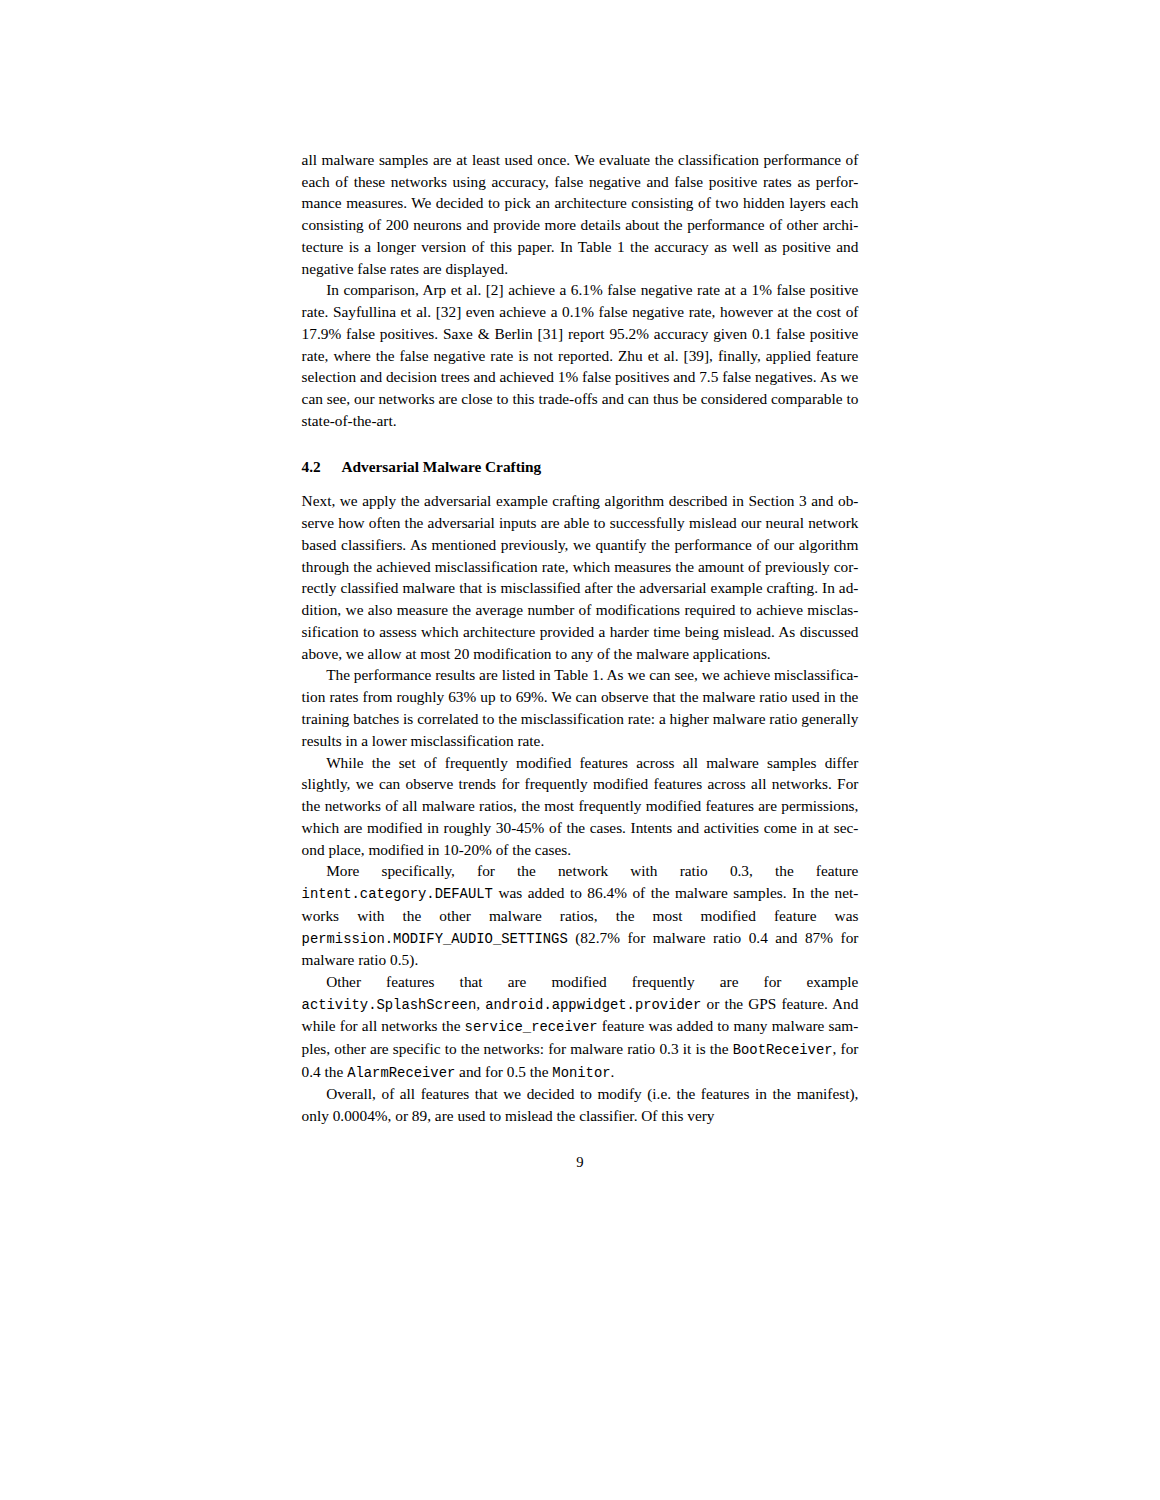all malware samples are at least used once. We evaluate the classification performance of each of these networks using accuracy, false negative and false positive rates as performance measures. We decided to pick an architecture consisting of two hidden layers each consisting of 200 neurons and provide more details about the performance of other architecture is a longer version of this paper. In Table 1 the accuracy as well as positive and negative false rates are displayed.
In comparison, Arp et al. [2] achieve a 6.1% false negative rate at a 1% false positive rate. Sayfullina et al. [32] even achieve a 0.1% false negative rate, however at the cost of 17.9% false positives. Saxe & Berlin [31] report 95.2% accuracy given 0.1 false positive rate, where the false negative rate is not reported. Zhu et al. [39], finally, applied feature selection and decision trees and achieved 1% false positives and 7.5 false negatives. As we can see, our networks are close to this trade-offs and can thus be considered comparable to state-of-the-art.
4.2 Adversarial Malware Crafting
Next, we apply the adversarial example crafting algorithm described in Section 3 and observe how often the adversarial inputs are able to successfully mislead our neural network based classifiers. As mentioned previously, we quantify the performance of our algorithm through the achieved misclassification rate, which measures the amount of previously correctly classified malware that is misclassified after the adversarial example crafting. In addition, we also measure the average number of modifications required to achieve misclassification to assess which architecture provided a harder time being mislead. As discussed above, we allow at most 20 modification to any of the malware applications.
The performance results are listed in Table 1. As we can see, we achieve misclassification rates from roughly 63% up to 69%. We can observe that the malware ratio used in the training batches is correlated to the misclassification rate: a higher malware ratio generally results in a lower misclassification rate.
While the set of frequently modified features across all malware samples differ slightly, we can observe trends for frequently modified features across all networks. For the networks of all malware ratios, the most frequently modified features are permissions, which are modified in roughly 30-45% of the cases. Intents and activities come in at second place, modified in 10-20% of the cases.
More specifically, for the network with ratio 0.3, the feature intent.category.DEFAULT was added to 86.4% of the malware samples. In the networks with the other malware ratios, the most modified feature was permission.MODIFY_AUDIO_SETTINGS (82.7% for malware ratio 0.4 and 87% for malware ratio 0.5).
Other features that are modified frequently are for example activity.SplashScreen, android.appwidget.provider or the GPS feature. And while for all networks the service_receiver feature was added to many malware samples, other are specific to the networks: for malware ratio 0.3 it is the BootReceiver, for 0.4 the AlarmReceiver and for 0.5 the Monitor.
Overall, of all features that we decided to modify (i.e. the features in the manifest), only 0.0004%, or 89, are used to mislead the classifier. Of this very
9